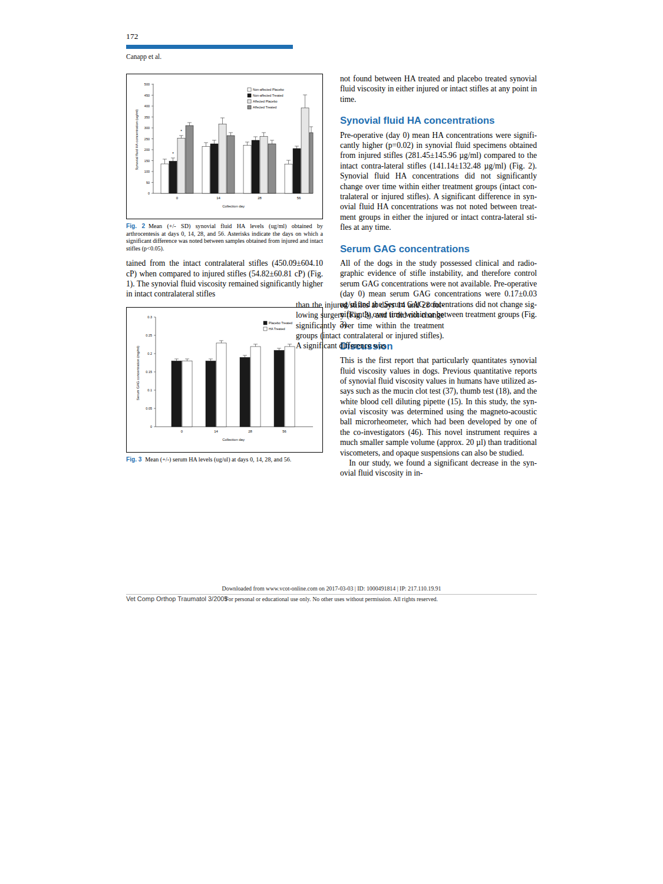172
Canapp et al.
0 50 100 150 200 250 300 350 400 450 500 Synovial fluid HA concentration (ug/ml) Non-affected Placebo Non-affected Treated Affected Placebo Affected Treated * * 0 14 28 56 Collection day
Fig. 2 Mean (+/- SD) synovial fluid HA levels (ug/ml) obtained by arthrocentesis at days 0, 14, 28, and 56. Asterisks indicate the days on which a significant difference was noted between samples obtained from injured and intact stifles (p<0.05).
tained from the intact contralateral stifles (450.09±604.10 cP) when compared to injured stifles (54.82±60.81 cP) (Fig. 1). The synovial fluid viscosity remained significantly higher in intact contralateral stifles
0 0.05 0.1 0.15 0.2 0.25 0.3 Serum GAG concentration (mg/ml) Placebo Treated HA Treated 0 14 28 56 Collection day
Fig. 3 Mean (+/-) serum HA levels (ug/ul) at days 0, 14, 28, and 56.
not found between HA treated and placebo treated synovial fluid viscosity in either injured or intact stifles at any point in time.
Synovial fluid HA concentrations
Pre-operative (day 0) mean HA concentrations were significantly higher (p=0.02) in synovial fluid specimens obtained from injured stifles (281.45±145.96 µg/ml) compared to the intact contra-lateral stifles (141.14±132.48 µg/ml) (Fig. 2). Synovial fluid HA concentrations did not significantly change over time within either treatment groups (intact contralateral or injured stifles). A significant difference in synovial fluid HA concentrations was not noted between treatment groups in either the injured or intact contra-lateral stifles at any time.
Serum GAG concentrations
All of the dogs in the study possessed clinical and radiographic evidence of stifle instability, and therefore control serum GAG concentrations were not available. Pre-operative (day 0) mean serum GAG concentrations were 0.17±0.03 ug/ul and the Serum GAG concentrations did not change significantly over time within or between treatment groups (Fig. 3).
Discussion
This is the first report that particularly quantitates synovial fluid viscosity values in dogs. Previous quantitative reports of synovial fluid viscosity values in humans have utilized assays such as the mucin clot test (37), thumb test (18), and the white blood cell diluting pipette (15). In this study, the synovial viscosity was determined using the magneto-acoustic ball microrheometer, which had been developed by one of the co-investigators (46). This novel instrument requires a much smaller sample volume (approx. 20 µl) than traditional viscometers, and opaque suspensions can also be studied.
In our study, we found a significant decrease in the synovial fluid viscosity in in-
than the injured stifles at days 14 and 28 following surgery (Fig. 3), and it did not change significantly over time within the treatment groups (intact contralateral or injured stifles). A significant difference was
Vet Comp Orthop Traumatol 3/2005
Downloaded from www.vcot-online.com on 2017-03-03 | ID: 1000491814 | IP: 217.110.19.91
For personal or educational use only. No other uses without permission. All rights reserved.